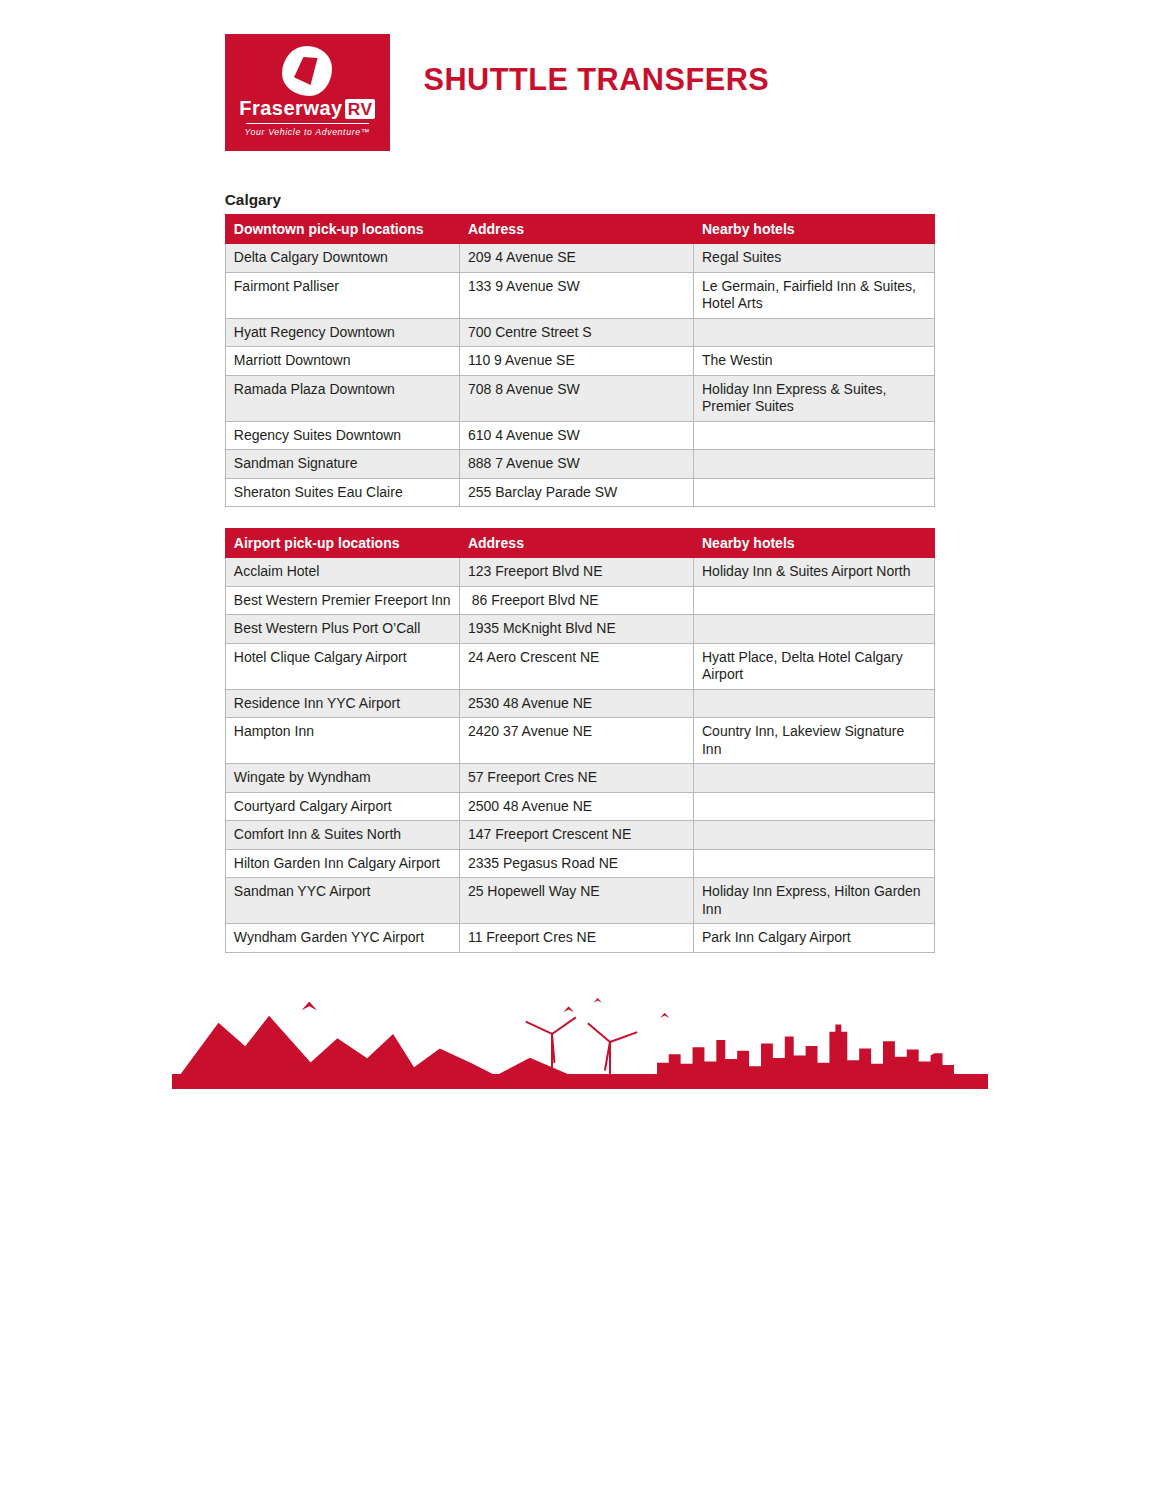FraserwayRV
Your Vehicle to Adventure™
SHUTTLE TRANSFERS
Calgary
| Downtown pick-up locations | Address | Nearby hotels |
| --- | --- | --- |
| Delta Calgary Downtown | 209 4 Avenue SE | Regal Suites |
| Fairmont Palliser | 133 9 Avenue SW | Le Germain, Fairfield Inn & Suites, Hotel Arts |
| Hyatt Regency Downtown | 700 Centre Street S | |
| Marriott Downtown | 110 9 Avenue SE | The Westin |
| Ramada Plaza Downtown | 708 8 Avenue SW | Holiday Inn Express & Suites, Premier Suites |
| Regency Suites Downtown | 610 4 Avenue SW | |
| Sandman Signature | 888 7 Avenue SW | |
| Sheraton Suites Eau Claire | 255 Barclay Parade SW | |
| Airport pick-up locations | Address | Nearby hotels |
| --- | --- | --- |
| Acclaim Hotel | 123 Freeport Blvd NE | Holiday Inn & Suites Airport North |
| Best Western Premier Freeport Inn | 86 Freeport Blvd NE | |
| Best Western Plus Port O’Call | 1935 McKnight Blvd NE | |
| Hotel Clique Calgary Airport | 24 Aero Crescent NE | Hyatt Place, Delta Hotel Calgary Airport |
| Residence Inn YYC Airport | 2530 48 Avenue NE | |
| Hampton Inn | 2420 37 Avenue NE | Country Inn, Lakeview Signature Inn |
| Wingate by Wyndham | 57 Freeport Cres NE | |
| Courtyard Calgary Airport | 2500 48 Avenue NE | |
| Comfort Inn & Suites North | 147 Freeport Crescent NE | |
| Hilton Garden Inn Calgary Airport | 2335 Pegasus Road NE | |
| Sandman YYC Airport | 25 Hopewell Way NE | Holiday Inn Express, Hilton Garden Inn |
| Wyndham Garden YYC Airport | 11 Freeport Cres NE | Park Inn Calgary Airport |
3